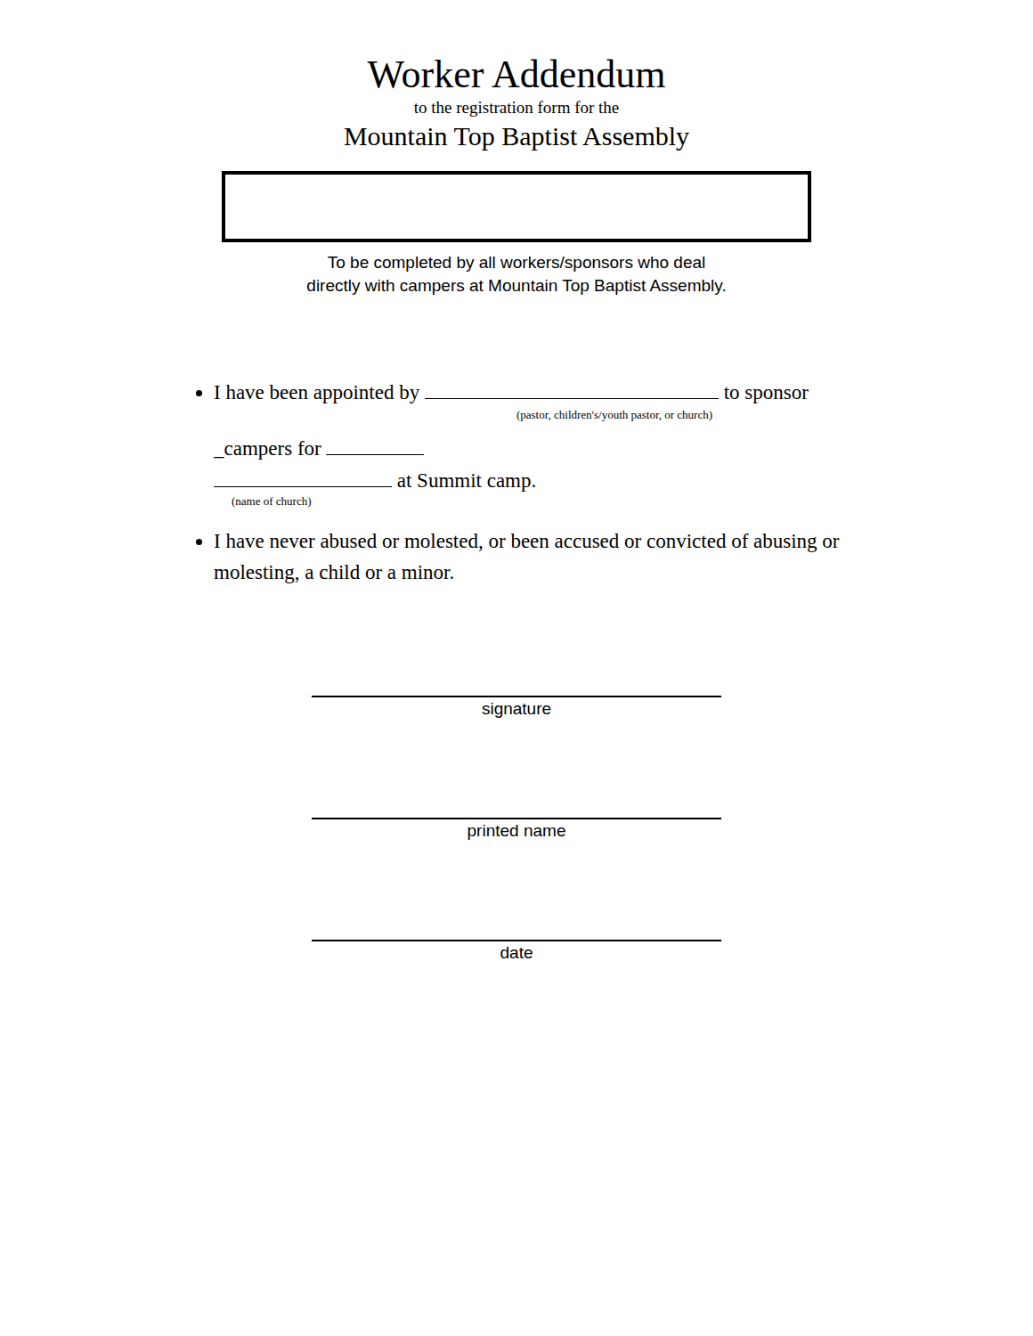Worker Addendum
to the registration form for the
Mountain Top Baptist Assembly
To be completed by all workers/sponsors who deal
directly with campers at Mountain Top Baptist Assembly.
I have been appointed by to sponsor
(pastor, children's/youth pastor, or church)
_campers for
at Summit camp.
(name of church)
I have never abused or molested, or been accused or convicted of abusing or molesting, a child or a minor.
signature
printed name
date